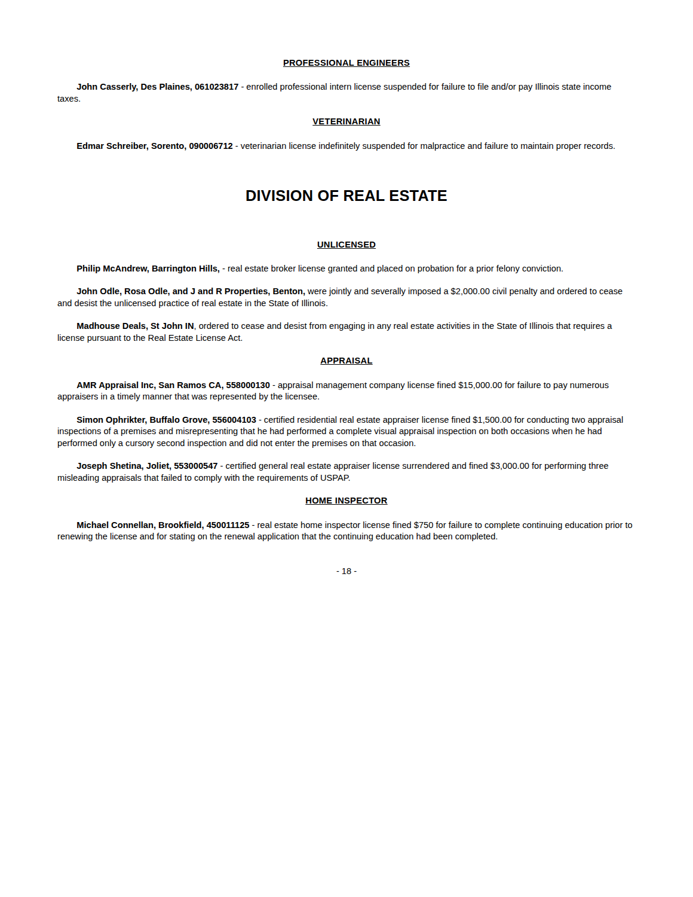PROFESSIONAL ENGINEERS
John Casserly, Des Plaines, 061023817 - enrolled professional intern license suspended for failure to file and/or pay Illinois state income taxes.
VETERINARIAN
Edmar Schreiber, Sorento, 090006712 - veterinarian license indefinitely suspended for malpractice and failure to maintain proper records.
DIVISION OF REAL ESTATE
UNLICENSED
Philip McAndrew, Barrington Hills, - real estate broker license granted and placed on probation for a prior felony conviction.
John Odle, Rosa Odle, and J and R Properties, Benton, were jointly and severally imposed a $2,000.00 civil penalty and ordered to cease and desist the unlicensed practice of real estate in the State of Illinois.
Madhouse Deals, St John IN, ordered to cease and desist from engaging in any real estate activities in the State of Illinois that requires a license pursuant to the Real Estate License Act.
APPRAISAL
AMR Appraisal Inc, San Ramos CA, 558000130 - appraisal management company license fined $15,000.00 for failure to pay numerous appraisers in a timely manner that was represented by the licensee.
Simon Ophrikter, Buffalo Grove, 556004103 - certified residential real estate appraiser license fined $1,500.00 for conducting two appraisal inspections of a premises and misrepresenting that he had performed a complete visual appraisal inspection on both occasions when he had performed only a cursory second inspection and did not enter the premises on that occasion.
Joseph Shetina, Joliet, 553000547 - certified general real estate appraiser license surrendered and fined $3,000.00 for performing three misleading appraisals that failed to comply with the requirements of USPAP.
HOME INSPECTOR
Michael Connellan, Brookfield, 450011125 - real estate home inspector license fined $750 for failure to complete continuing education prior to renewing the license and for stating on the renewal application that the continuing education had been completed.
- 18 -